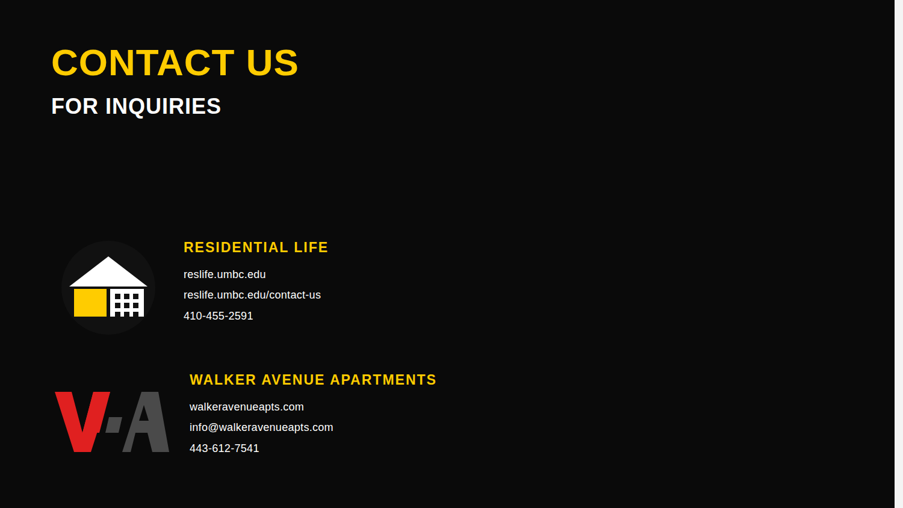Contact Us
For Inquiries
Residential Life
reslife.umbc.edu
reslife.umbc.edu/contact-us
410-455-2591
Walker Avenue Apartments
walkeravenueapts.com
info@walkeravenueapts.com
443-612-7541